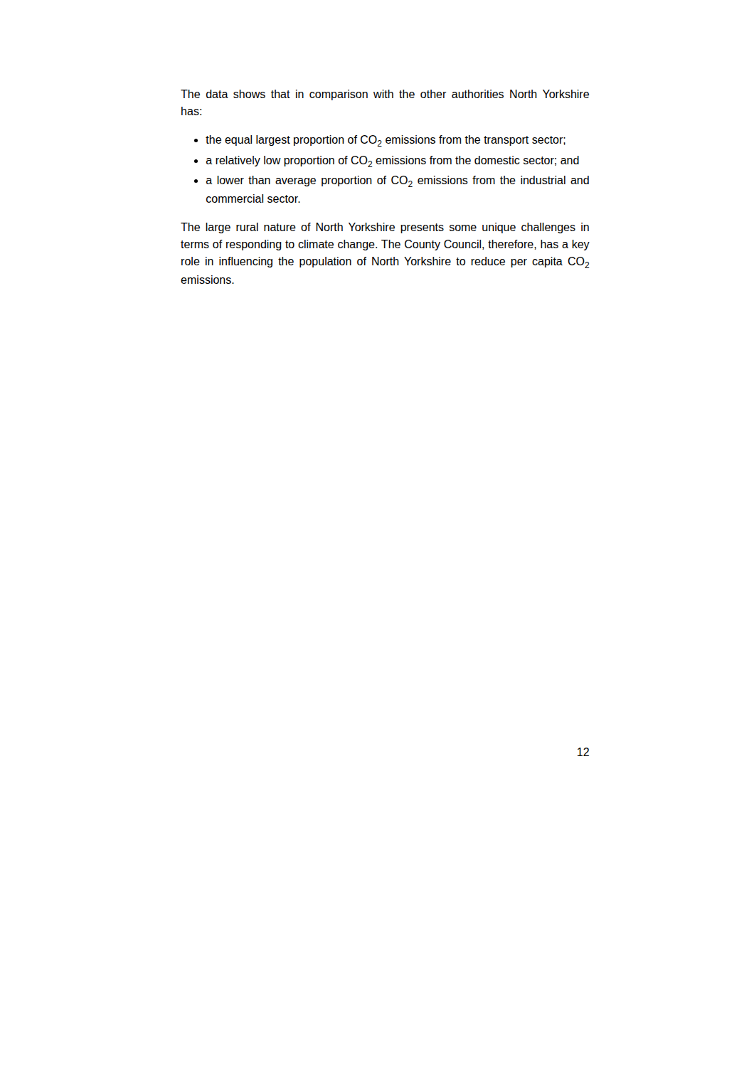The data shows that in comparison with the other authorities North Yorkshire has:
the equal largest proportion of CO2 emissions from the transport sector;
a relatively low proportion of CO2 emissions from the domestic sector; and
a lower than average proportion of CO2 emissions from the industrial and commercial sector.
The large rural nature of North Yorkshire presents some unique challenges in terms of responding to climate change. The County Council, therefore, has a key role in influencing the population of North Yorkshire to reduce per capita CO2 emissions.
12